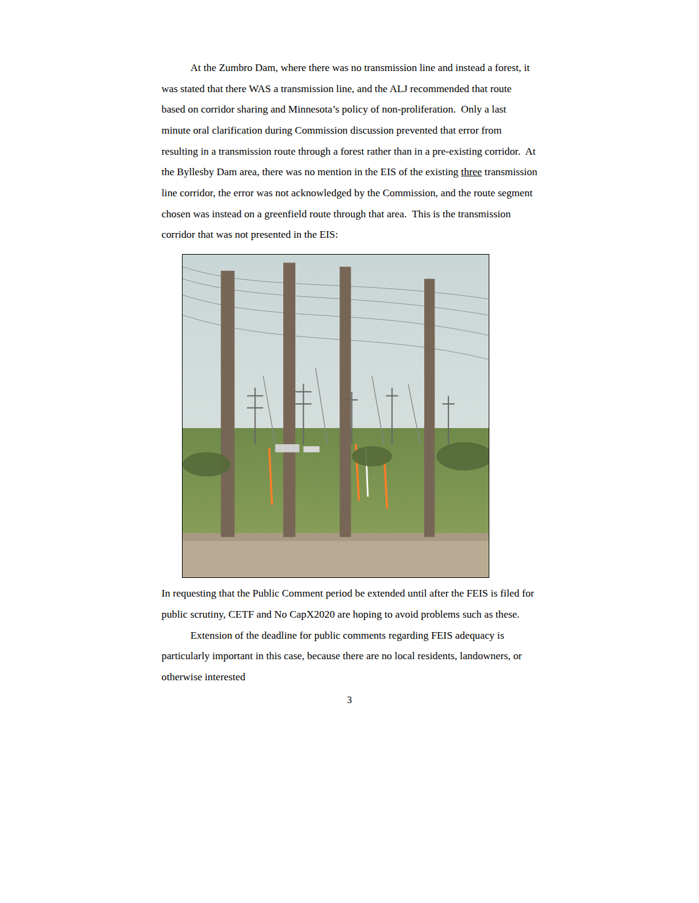At the Zumbro Dam, where there was no transmission line and instead a forest, it was stated that there WAS a transmission line, and the ALJ recommended that route based on corridor sharing and Minnesota’s policy of non-proliferation. Only a last minute oral clarification during Commission discussion prevented that error from resulting in a transmission route through a forest rather than in a pre-existing corridor. At the Byllesby Dam area, there was no mention in the EIS of the existing three transmission line corridor, the error was not acknowledged by the Commission, and the route segment chosen was instead on a greenfield route through that area. This is the transmission corridor that was not presented in the EIS:
In requesting that the Public Comment period be extended until after the FEIS is filed for public scrutiny, CETF and No CapX2020 are hoping to avoid problems such as these.
Extension of the deadline for public comments regarding FEIS adequacy is particularly important in this case, because there are no local residents, landowners, or otherwise interested
3